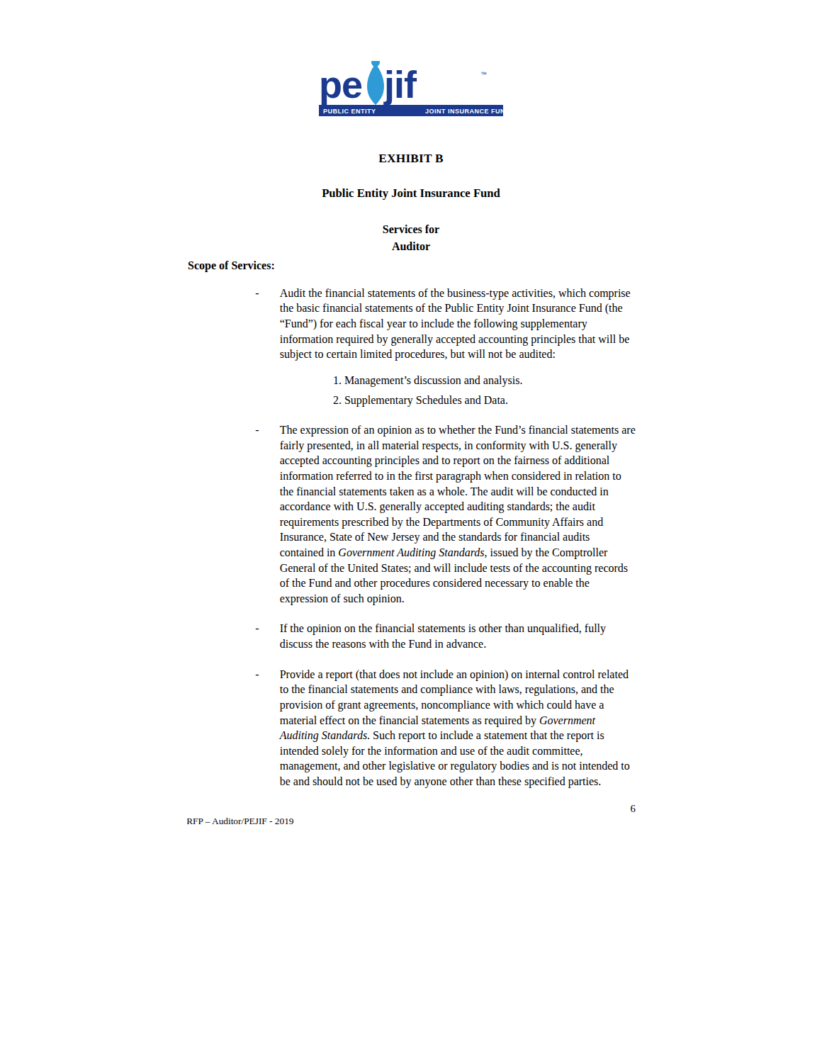pe jif ™ PUBLIC ENTITY JOINT INSURANCE FUND
EXHIBIT B
Public Entity Joint Insurance Fund
Services for
Auditor
Scope of Services:
Audit the financial statements of the business-type activities, which comprise the basic financial statements of the Public Entity Joint Insurance Fund (the “Fund”) for each fiscal year to include the following supplementary information required by generally accepted accounting principles that will be subject to certain limited procedures, but will not be audited:
Management’s discussion and analysis.
Supplementary Schedules and Data.
The expression of an opinion as to whether the Fund’s financial statements are fairly presented, in all material respects, in conformity with U.S. generally accepted accounting principles and to report on the fairness of additional information referred to in the first paragraph when considered in relation to the financial statements taken as a whole. The audit will be conducted in accordance with U.S. generally accepted auditing standards; the audit requirements prescribed by the Departments of Community Affairs and Insurance, State of New Jersey and the standards for financial audits contained in Government Auditing Standards, issued by the Comptroller General of the United States; and will include tests of the accounting records of the Fund and other procedures considered necessary to enable the expression of such opinion.
If the opinion on the financial statements is other than unqualified, fully discuss the reasons with the Fund in advance.
Provide a report (that does not include an opinion) on internal control related to the financial statements and compliance with laws, regulations, and the provision of grant agreements, noncompliance with which could have a material effect on the financial statements as required by Government Auditing Standards. Such report to include a statement that the report is intended solely for the information and use of the audit committee, management, and other legislative or regulatory bodies and is not intended to be and should not be used by anyone other than these specified parties.
6
RFP – Auditor/PEJIF - 2019